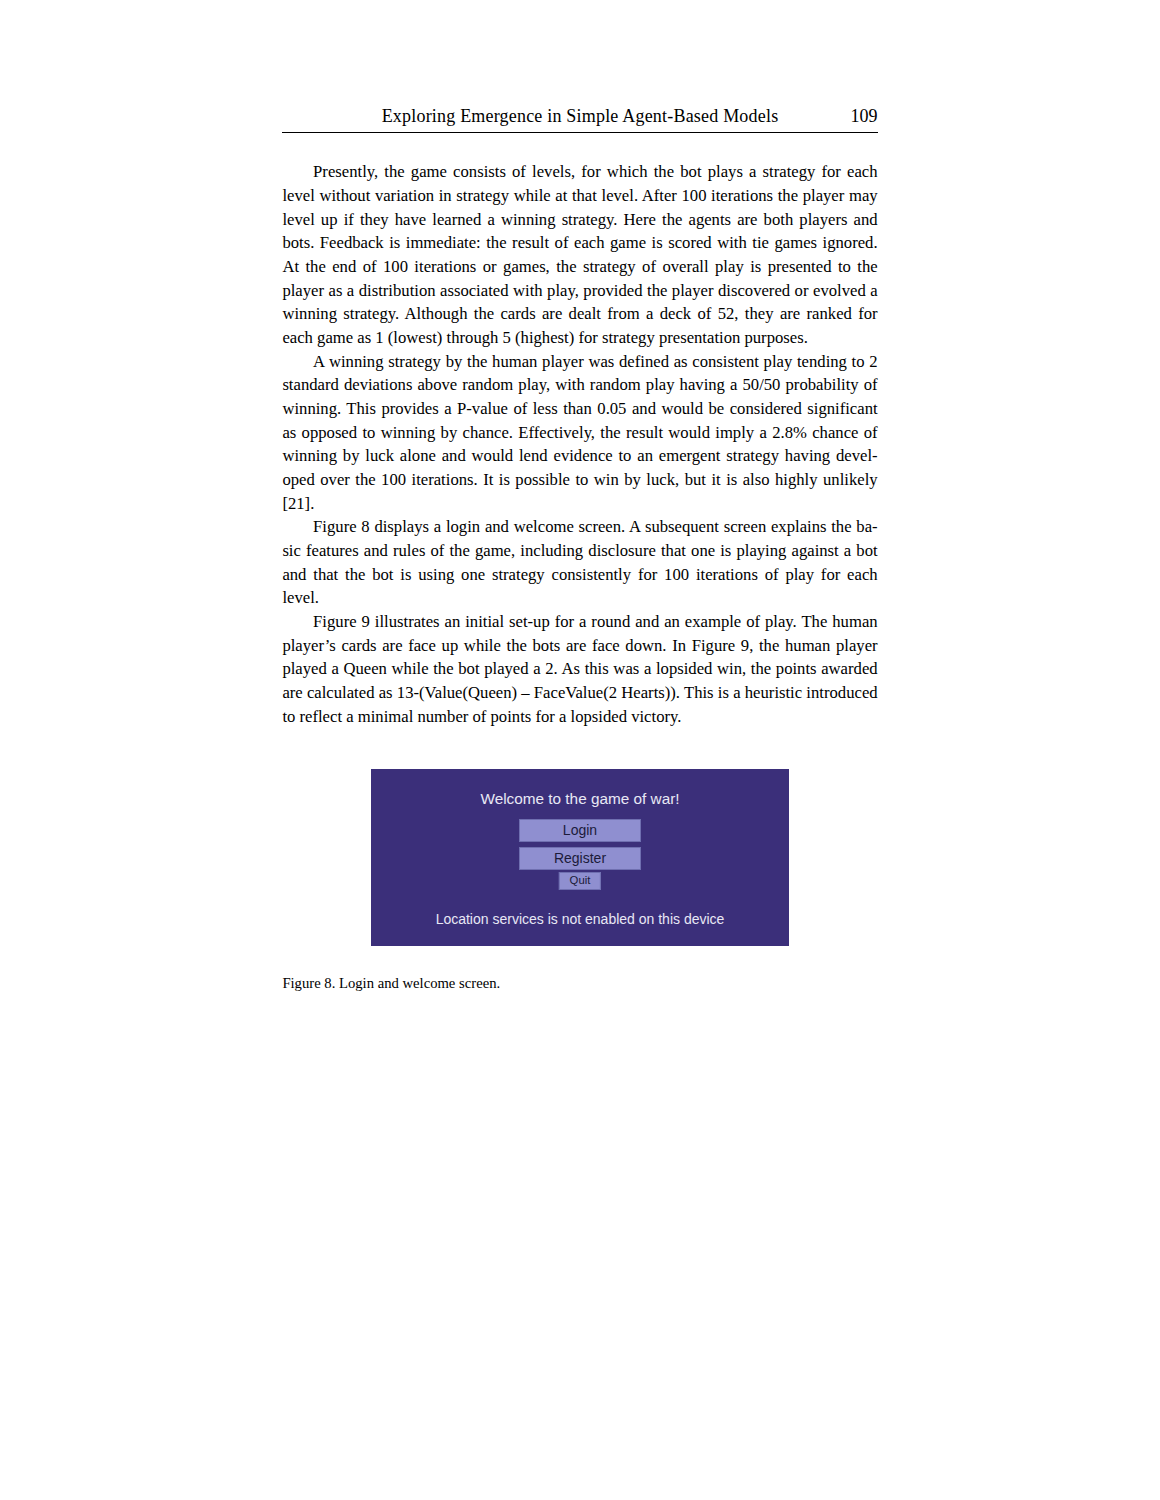Exploring Emergence in Simple Agent-Based Models 109
Presently, the game consists of levels, for which the bot plays a strategy for each level without variation in strategy while at that level. After 100 iterations the player may level up if they have learned a winning strategy. Here the agents are both players and bots. Feedback is immediate: the result of each game is scored with tie games ignored. At the end of 100 iterations or games, the strategy of overall play is presented to the player as a distribution associated with play, provided the player discovered or evolved a winning strategy. Although the cards are dealt from a deck of 52, they are ranked for each game as 1 (lowest) through 5 (highest) for strategy presentation purposes.
A winning strategy by the human player was defined as consistent play tending to 2 standard deviations above random play, with random play having a 50/50 probability of winning. This provides a P-value of less than 0.05 and would be considered significant as opposed to winning by chance. Effectively, the result would imply a 2.8% chance of winning by luck alone and would lend evidence to an emergent strategy having developed over the 100 iterations. It is possible to win by luck, but it is also highly unlikely [21].
Figure 8 displays a login and welcome screen. A subsequent screen explains the basic features and rules of the game, including disclosure that one is playing against a bot and that the bot is using one strategy consistently for 100 iterations of play for each level.
Figure 9 illustrates an initial set-up for a round and an example of play. The human player’s cards are face up while the bots are face down. In Figure 9, the human player played a Queen while the bot played a 2. As this was a lopsided win, the points awarded are calculated as 13-(Value(Queen) – FaceValue(2 Hearts)). This is a heuristic introduced to reflect a minimal number of points for a lopsided victory.
Welcome to the game of war!
Login
Register
Quit
Location services is not enabled on this device
Figure 8. Login and welcome screen.